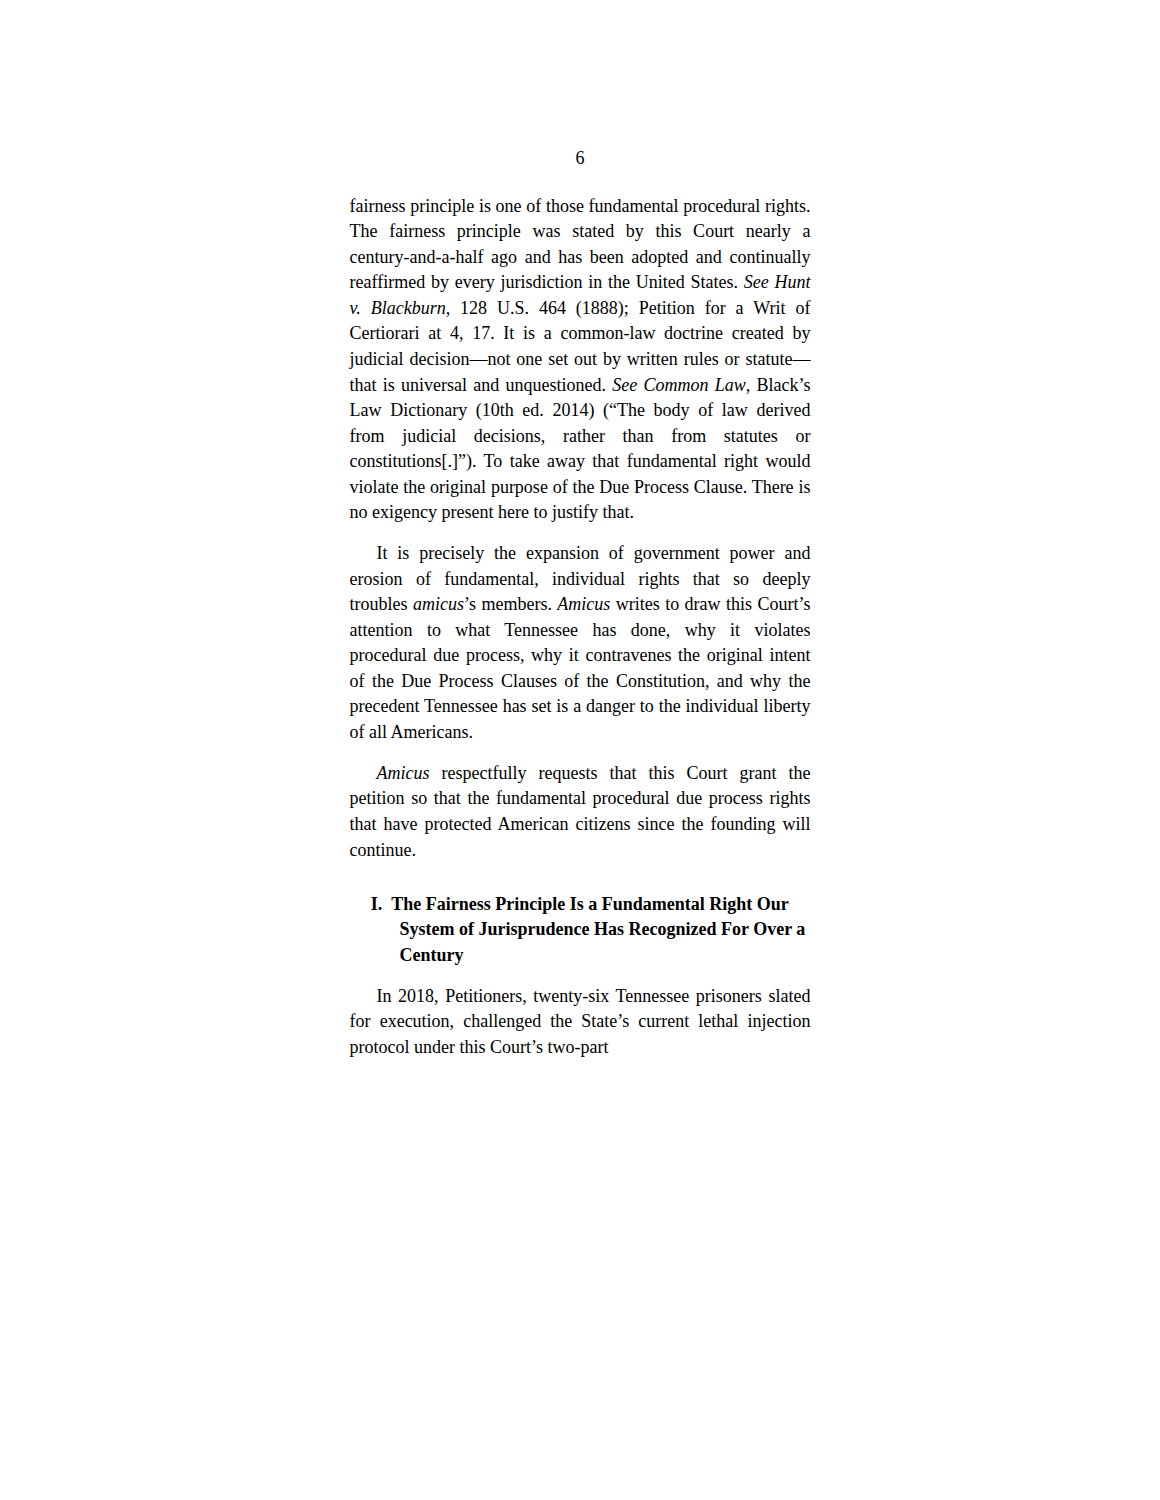6
fairness principle is one of those fundamental procedural rights. The fairness principle was stated by this Court nearly a century-and-a-half ago and has been adopted and continually reaffirmed by every jurisdiction in the United States. See Hunt v. Blackburn, 128 U.S. 464 (1888); Petition for a Writ of Certiorari at 4, 17. It is a common-law doctrine created by judicial decision—not one set out by written rules or statute—that is universal and unquestioned. See Common Law, Black’s Law Dictionary (10th ed. 2014) (“The body of law derived from judicial decisions, rather than from statutes or constitutions[.]”). To take away that fundamental right would violate the original purpose of the Due Process Clause. There is no exigency present here to justify that.
It is precisely the expansion of government power and erosion of fundamental, individual rights that so deeply troubles amicus’s members. Amicus writes to draw this Court’s attention to what Tennessee has done, why it violates procedural due process, why it contravenes the original intent of the Due Process Clauses of the Constitution, and why the precedent Tennessee has set is a danger to the individual liberty of all Americans.
Amicus respectfully requests that this Court grant the petition so that the fundamental procedural due process rights that have protected American citizens since the founding will continue.
I. The Fairness Principle Is a Fundamental Right Our System of Jurisprudence Has Recognized For Over a Century
In 2018, Petitioners, twenty-six Tennessee prisoners slated for execution, challenged the State’s current lethal injection protocol under this Court’s two-part